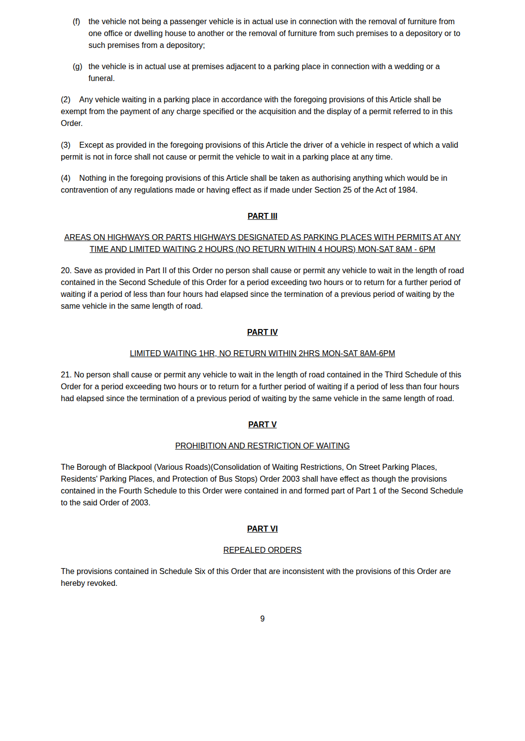(f)
the vehicle not being a passenger vehicle is in actual use in connection with the removal of furniture from one office or dwelling house to another or the removal of furniture from such premises to a depository or to such premises from a depository;
(g)
the vehicle is in actual use at premises adjacent to a parking place in connection with a wedding or a funeral.
(2) Any vehicle waiting in a parking place in accordance with the foregoing provisions of this Article shall be exempt from the payment of any charge specified or the acquisition and the display of a permit referred to in this Order.
(3) Except as provided in the foregoing provisions of this Article the driver of a vehicle in respect of which a valid permit is not in force shall not cause or permit the vehicle to wait in a parking place at any time.
(4) Nothing in the foregoing provisions of this Article shall be taken as authorising anything which would be in contravention of any regulations made or having effect as if made under Section 25 of the Act of 1984.
PART III
AREAS ON HIGHWAYS OR PARTS HIGHWAYS DESIGNATED AS PARKING PLACES WITH PERMITS AT ANY TIME AND LIMITED WAITING 2 HOURS (NO RETURN WITHIN 4 HOURS) MON-SAT 8AM - 6PM
20. Save as provided in Part II of this Order no person shall cause or permit any vehicle to wait in the length of road contained in the Second Schedule of this Order for a period exceeding two hours or to return for a further period of waiting if a period of less than four hours had elapsed since the termination of a previous period of waiting by the same vehicle in the same length of road.
PART IV
LIMITED WAITING 1HR, NO RETURN WITHIN 2HRS MON-SAT 8AM-6PM
21. No person shall cause or permit any vehicle to wait in the length of road contained in the Third Schedule of this Order for a period exceeding two hours or to return for a further period of waiting if a period of less than four hours had elapsed since the termination of a previous period of waiting by the same vehicle in the same length of road.
PART V
PROHIBITION AND RESTRICTION OF WAITING
The Borough of Blackpool (Various Roads)(Consolidation of Waiting Restrictions, On Street Parking Places, Residents' Parking Places, and Protection of Bus Stops) Order 2003 shall have effect as though the provisions contained in the Fourth Schedule to this Order were contained in and formed part of Part 1 of the Second Schedule to the said Order of 2003.
PART VI
REPEALED ORDERS
The provisions contained in Schedule Six of this Order that are inconsistent with the provisions of this Order are hereby revoked.
9